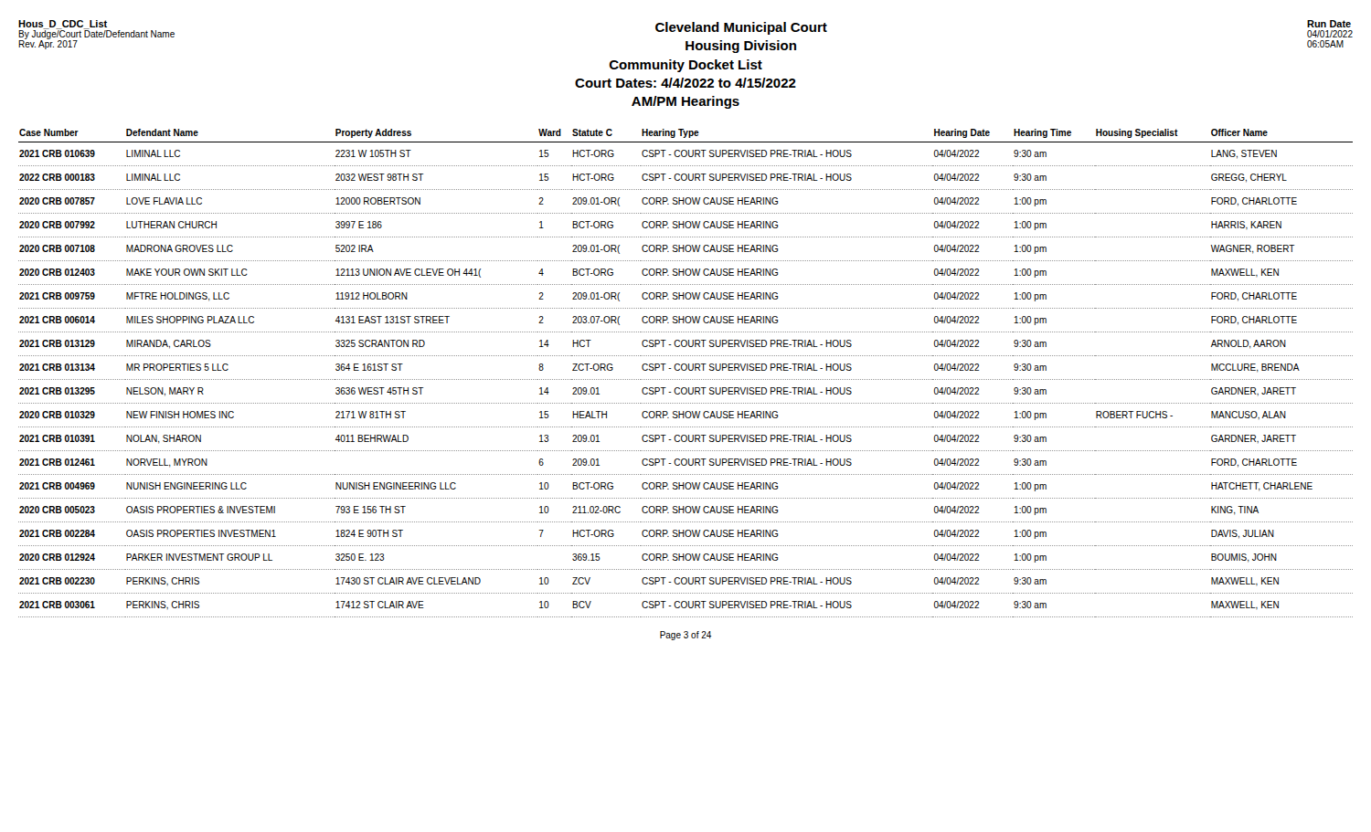Hous_D_CDC_List
By Judge/Court Date/Defendant Name
Rev. Apr. 2017
Run Date
04/01/2022
06:05AM
Cleveland Municipal Court
Housing Division
Community Docket List
Court Dates: 4/4/2022 to 4/15/2022
AM/PM Hearings
| Case Number | Defendant Name | Property Address | Ward | Statute C | Hearing Type | Hearing Date | Hearing Time | Housing Specialist | Officer Name |
| --- | --- | --- | --- | --- | --- | --- | --- | --- | --- |
| 2021 CRB 010639 | LIMINAL LLC | 2231 W 105TH ST | 15 | HCT-ORG | CSPT - COURT SUPERVISED PRE-TRIAL - HOUS | 04/04/2022 | 9:30 am | | LANG, STEVEN |
| 2022 CRB 000183 | LIMINAL LLC | 2032 WEST 98TH ST | 15 | HCT-ORG | CSPT - COURT SUPERVISED PRE-TRIAL - HOUS | 04/04/2022 | 9:30 am | | GREGG, CHERYL |
| 2020 CRB 007857 | LOVE FLAVIA LLC | 12000 ROBERTSON | 2 | 209.01-OR( | CORP. SHOW CAUSE HEARING | 04/04/2022 | 1:00 pm | | FORD, CHARLOTTE |
| 2020 CRB 007992 | LUTHERAN CHURCH | 3997 E 186 | 1 | BCT-ORG | CORP. SHOW CAUSE HEARING | 04/04/2022 | 1:00 pm | | HARRIS, KAREN |
| 2020 CRB 007108 | MADRONA GROVES LLC | 5202 IRA | | 209.01-OR( | CORP. SHOW CAUSE HEARING | 04/04/2022 | 1:00 pm | | WAGNER, ROBERT |
| 2020 CRB 012403 | MAKE YOUR OWN SKIT LLC | 12113 UNION AVE CLEVE OH 441( | 4 | BCT-ORG | CORP. SHOW CAUSE HEARING | 04/04/2022 | 1:00 pm | | MAXWELL, KEN |
| 2021 CRB 009759 | MFTRE HOLDINGS, LLC | 11912 HOLBORN | 2 | 209.01-OR( | CORP. SHOW CAUSE HEARING | 04/04/2022 | 1:00 pm | | FORD, CHARLOTTE |
| 2021 CRB 006014 | MILES SHOPPING PLAZA LLC | 4131 EAST 131ST STREET | 2 | 203.07-OR( | CORP. SHOW CAUSE HEARING | 04/04/2022 | 1:00 pm | | FORD, CHARLOTTE |
| 2021 CRB 013129 | MIRANDA, CARLOS | 3325 SCRANTON RD | 14 | HCT | CSPT - COURT SUPERVISED PRE-TRIAL - HOUS | 04/04/2022 | 9:30 am | | ARNOLD, AARON |
| 2021 CRB 013134 | MR PROPERTIES 5 LLC | 364 E 161ST ST | 8 | ZCT-ORG | CSPT - COURT SUPERVISED PRE-TRIAL - HOUS | 04/04/2022 | 9:30 am | | MCCLURE, BRENDA |
| 2021 CRB 013295 | NELSON, MARY R | 3636 WEST 45TH ST | 14 | 209.01 | CSPT - COURT SUPERVISED PRE-TRIAL - HOUS | 04/04/2022 | 9:30 am | | GARDNER, JARETT |
| 2020 CRB 010329 | NEW FINISH HOMES INC | 2171 W 81TH ST | 15 | HEALTH | CORP. SHOW CAUSE HEARING | 04/04/2022 | 1:00 pm | ROBERT FUCHS - | MANCUSO, ALAN |
| 2021 CRB 010391 | NOLAN, SHARON | 4011 BEHRWALD | 13 | 209.01 | CSPT - COURT SUPERVISED PRE-TRIAL - HOUS | 04/04/2022 | 9:30 am | | GARDNER, JARETT |
| 2021 CRB 012461 | NORVELL, MYRON | | 6 | 209.01 | CSPT - COURT SUPERVISED PRE-TRIAL - HOUS | 04/04/2022 | 9:30 am | | FORD, CHARLOTTE |
| 2021 CRB 004969 | NUNISH ENGINEERING LLC | NUNISH ENGINEERING LLC | 10 | BCT-ORG | CORP. SHOW CAUSE HEARING | 04/04/2022 | 1:00 pm | | HATCHETT, CHARLENE |
| 2020 CRB 005023 | OASIS PROPERTIES & INVESTEMI | 793 E 156 TH ST | 10 | 211.02-0RC | CORP. SHOW CAUSE HEARING | 04/04/2022 | 1:00 pm | | KING, TINA |
| 2021 CRB 002284 | OASIS PROPERTIES INVESTMEN1 | 1824 E 90TH ST | 7 | HCT-ORG | CORP. SHOW CAUSE HEARING | 04/04/2022 | 1:00 pm | | DAVIS, JULIAN |
| 2020 CRB 012924 | PARKER INVESTMENT GROUP LL | 3250 E. 123 | | 369.15 | CORP. SHOW CAUSE HEARING | 04/04/2022 | 1:00 pm | | BOUMIS, JOHN |
| 2021 CRB 002230 | PERKINS, CHRIS | 17430 ST CLAIR AVE CLEVELAND | 10 | ZCV | CSPT - COURT SUPERVISED PRE-TRIAL - HOUS | 04/04/2022 | 9:30 am | | MAXWELL, KEN |
| 2021 CRB 003061 | PERKINS, CHRIS | 17412 ST CLAIR AVE | 10 | BCV | CSPT - COURT SUPERVISED PRE-TRIAL - HOUS | 04/04/2022 | 9:30 am | | MAXWELL, KEN |
Page 3 of 24